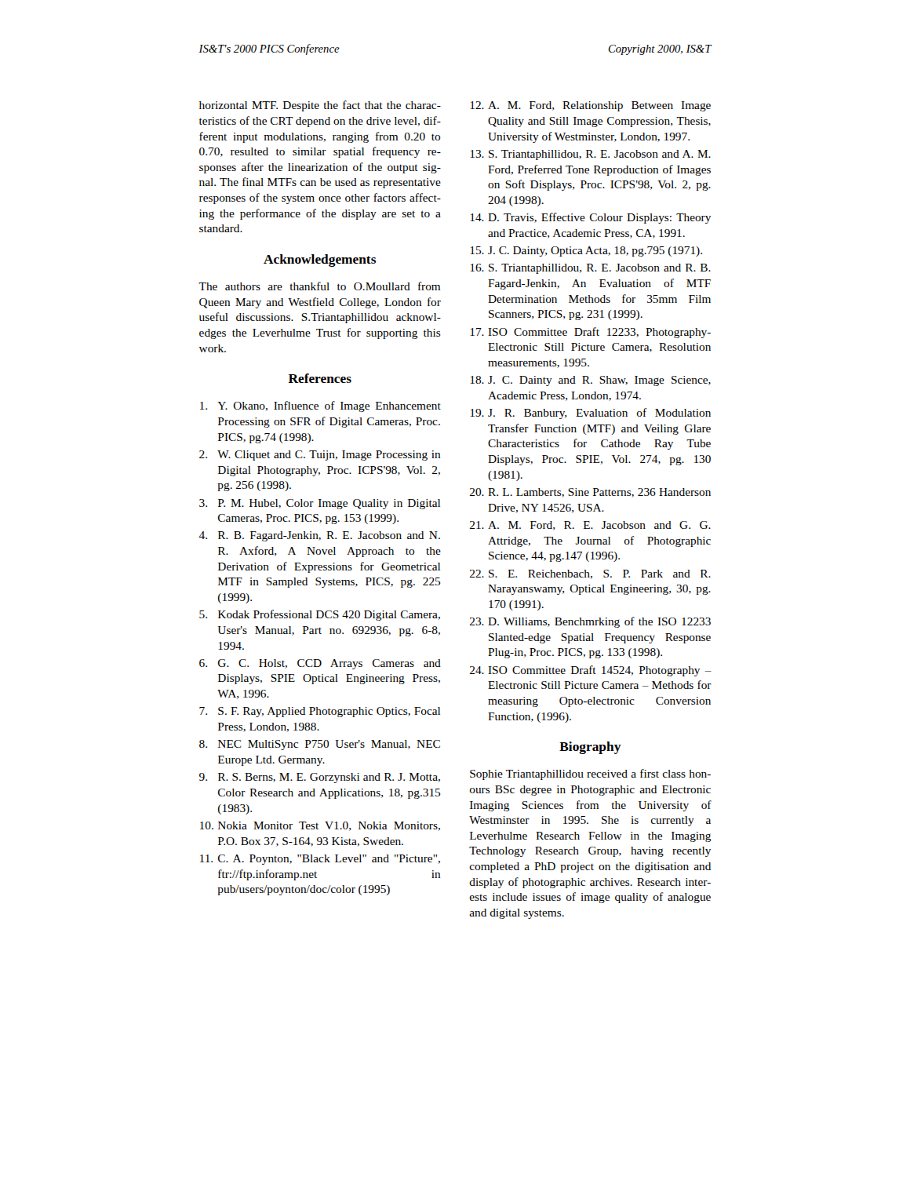IS&T's 2000 PICS Conference Copyright 2000, IS&T
horizontal MTF. Despite the fact that the characteristics of the CRT depend on the drive level, different input modulations, ranging from 0.20 to 0.70, resulted to similar spatial frequency responses after the linearization of the output signal. The final MTFs can be used as representative responses of the system once other factors affecting the performance of the display are set to a standard.
Acknowledgements
The authors are thankful to O.Moullard from Queen Mary and Westfield College, London for useful discussions. S.Triantaphillidou acknowledges the Leverhulme Trust for supporting this work.
References
Y. Okano, Influence of Image Enhancement Processing on SFR of Digital Cameras, Proc. PICS, pg.74 (1998).
W. Cliquet and C. Tuijn, Image Processing in Digital Photography, Proc. ICPS'98, Vol. 2, pg. 256 (1998).
P. M. Hubel, Color Image Quality in Digital Cameras, Proc. PICS, pg. 153 (1999).
R. B. Fagard-Jenkin, R. E. Jacobson and N. R. Axford, A Novel Approach to the Derivation of Expressions for Geometrical MTF in Sampled Systems, PICS, pg. 225 (1999).
Kodak Professional DCS 420 Digital Camera, User's Manual, Part no. 692936, pg. 6-8, 1994.
G. C. Holst, CCD Arrays Cameras and Displays, SPIE Optical Engineering Press, WA, 1996.
S. F. Ray, Applied Photographic Optics, Focal Press, London, 1988.
NEC MultiSync P750 User's Manual, NEC Europe Ltd. Germany.
R. S. Berns, M. E. Gorzynski and R. J. Motta, Color Research and Applications, 18, pg.315 (1983).
Nokia Monitor Test V1.0, Nokia Monitors, P.O. Box 37, S-164, 93 Kista, Sweden.
C. A. Poynton, "Black Level" and "Picture", ftr://ftp.inforamp.net in pub/users/poynton/doc/color (1995)
A. M. Ford, Relationship Between Image Quality and Still Image Compression, Thesis, University of Westminster, London, 1997.
S. Triantaphillidou, R. E. Jacobson and A. M. Ford, Preferred Tone Reproduction of Images on Soft Displays, Proc. ICPS'98, Vol. 2, pg. 204 (1998).
D. Travis, Effective Colour Displays: Theory and Practice, Academic Press, CA, 1991.
J. C. Dainty, Optica Acta, 18, pg.795 (1971).
S. Triantaphillidou, R. E. Jacobson and R. B. Fagard-Jenkin, An Evaluation of MTF Determination Methods for 35mm Film Scanners, PICS, pg. 231 (1999).
ISO Committee Draft 12233, Photography-Electronic Still Picture Camera, Resolution measurements, 1995.
J. C. Dainty and R. Shaw, Image Science, Academic Press, London, 1974.
J. R. Banbury, Evaluation of Modulation Transfer Function (MTF) and Veiling Glare Characteristics for Cathode Ray Tube Displays, Proc. SPIE, Vol. 274, pg. 130 (1981).
R. L. Lamberts, Sine Patterns, 236 Handerson Drive, NY 14526, USA.
A. M. Ford, R. E. Jacobson and G. G. Attridge, The Journal of Photographic Science, 44, pg.147 (1996).
S. E. Reichenbach, S. P. Park and R. Narayanswamy, Optical Engineering, 30, pg. 170 (1991).
D. Williams, Benchmrking of the ISO 12233 Slanted-edge Spatial Frequency Response Plug-in, Proc. PICS, pg. 133 (1998).
ISO Committee Draft 14524, Photography – Electronic Still Picture Camera – Methods for measuring Opto-electronic Conversion Function, (1996).
Biography
Sophie Triantaphillidou received a first class honours BSc degree in Photographic and Electronic Imaging Sciences from the University of Westminster in 1995. She is currently a Leverhulme Research Fellow in the Imaging Technology Research Group, having recently completed a PhD project on the digitisation and display of photographic archives. Research interests include issues of image quality of analogue and digital systems.